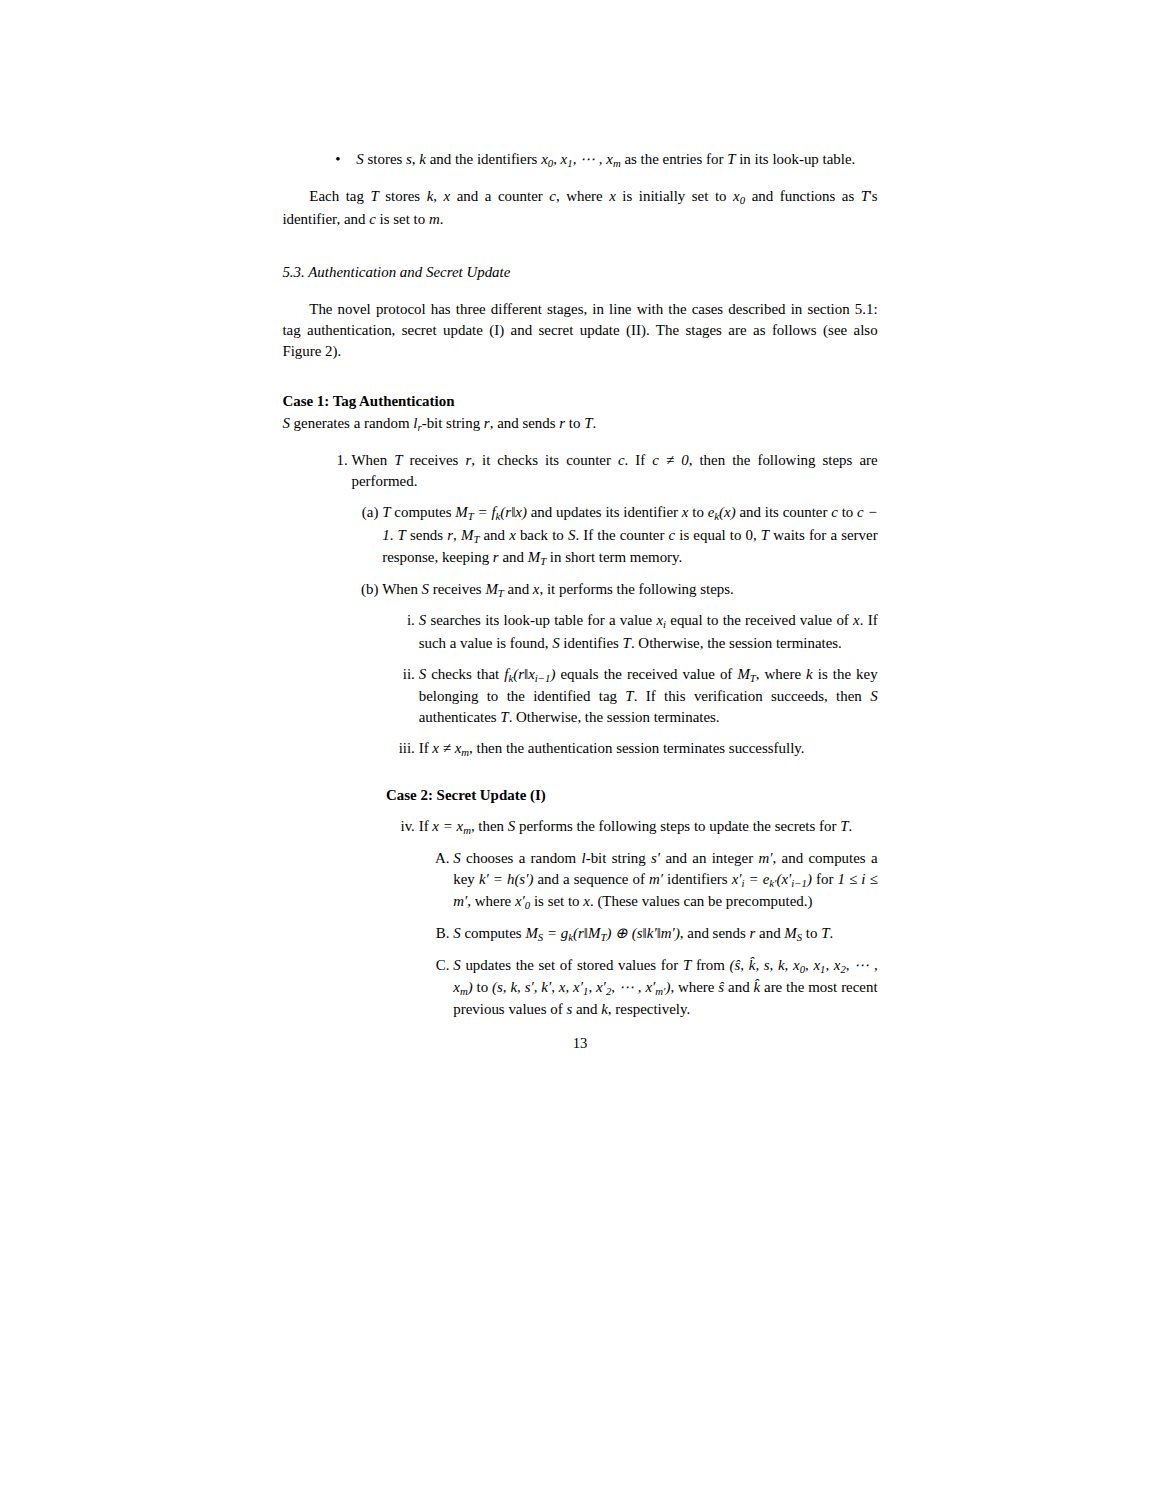• S stores s, k and the identifiers x0, x1, ⋯ , xm as the entries for T in its look-up table.
Each tag T stores k, x and a counter c, where x is initially set to x0 and functions as T's identifier, and c is set to m.
5.3. Authentication and Secret Update
The novel protocol has three different stages, in line with the cases described in section 5.1: tag authentication, secret update (I) and secret update (II). The stages are as follows (see also Figure 2).
Case 1: Tag Authentication
S generates a random lr-bit string r, and sends r to T.
1. When T receives r, it checks its counter c. If c ≠ 0, then the following steps are performed.
(a) T computes MT = fk(r‖x) and updates its identifier x to ek(x) and its counter c to c − 1. T sends r, MT and x back to S. If the counter c is equal to 0, T waits for a server response, keeping r and MT in short term memory.
(b) When S receives MT and x, it performs the following steps.
i. S searches its look-up table for a value xi equal to the received value of x. If such a value is found, S identifies T. Otherwise, the session terminates.
ii. S checks that fk(r‖xi−1) equals the received value of MT, where k is the key belonging to the identified tag T. If this verification succeeds, then S authenticates T. Otherwise, the session terminates.
iii. If x ≠ xm, then the authentication session terminates successfully.
Case 2: Secret Update (I)
iv. If x = xm, then S performs the following steps to update the secrets for T.
A. S chooses a random l-bit string s′ and an integer m′, and computes a key k′ = h(s′) and a sequence of m′ identifiers x′i = ek′(x′i−1) for 1 ≤ i ≤ m′, where x′0 is set to x. (These values can be precomputed.)
B. S computes MS = gk(r‖MT) ⊕ (s‖k′‖m′), and sends r and MS to T.
C. S updates the set of stored values for T from (ŝ, k̂, s, k, x0, x1, x2, ⋯ , xm) to (s, k, s′, k′, x, x′1, x′2, ⋯ , x′m′), where ŝ and k̂ are the most recent previous values of s and k, respectively.
13